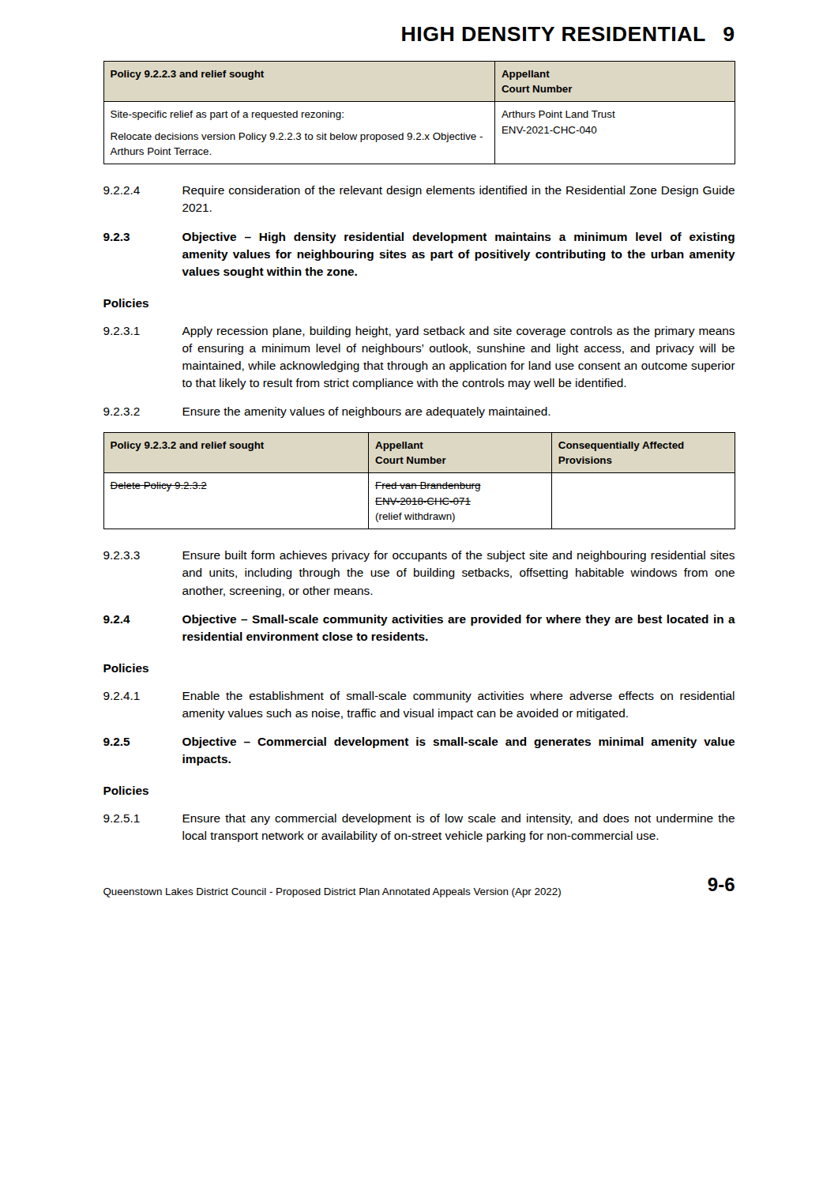HIGH DENSITY RESIDENTIAL 9
| Policy 9.2.2.3 and relief sought | Appellant Court Number |
| --- | --- |
| Site-specific relief as part of a requested rezoning: Relocate decisions version Policy 9.2.2.3 to sit below proposed 9.2.x Objective - Arthurs Point Terrace. | Arthurs Point Land Trust ENV-2021-CHC-040 |
9.2.2.4
Require consideration of the relevant design elements identified in the Residential Zone Design Guide 2021.
9.2.3
Objective – High density residential development maintains a minimum level of existing amenity values for neighbouring sites as part of positively contributing to the urban amenity values sought within the zone.
Policies
9.2.3.1
Apply recession plane, building height, yard setback and site coverage controls as the primary means of ensuring a minimum level of neighbours’ outlook, sunshine and light access, and privacy will be maintained, while acknowledging that through an application for land use consent an outcome superior to that likely to result from strict compliance with the controls may well be identified.
9.2.3.2
Ensure the amenity values of neighbours are adequately maintained.
| Policy 9.2.3.2 and relief sought | Appellant Court Number | Consequentially Affected Provisions |
| --- | --- | --- |
| Delete Policy 9.2.3.2 | Fred van Brandenburg ENV-2018-CHC-071 (relief withdrawn) | |
9.2.3.3
Ensure built form achieves privacy for occupants of the subject site and neighbouring residential sites and units, including through the use of building setbacks, offsetting habitable windows from one another, screening, or other means.
9.2.4
Objective – Small-scale community activities are provided for where they are best located in a residential environment close to residents.
Policies
9.2.4.1
Enable the establishment of small-scale community activities where adverse effects on residential amenity values such as noise, traffic and visual impact can be avoided or mitigated.
9.2.5
Objective – Commercial development is small-scale and generates minimal amenity value impacts.
Policies
9.2.5.1
Ensure that any commercial development is of low scale and intensity, and does not undermine the local transport network or availability of on-street vehicle parking for non-commercial use.
Queenstown Lakes District Council - Proposed District Plan Annotated Appeals Version (Apr 2022)
9-6